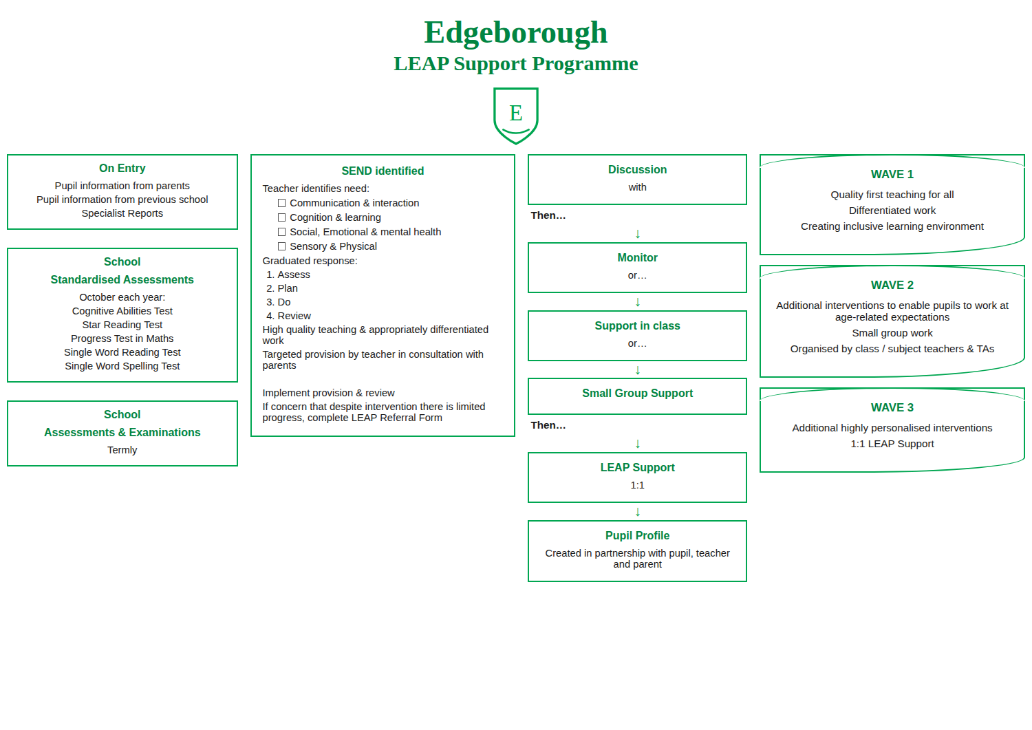Edgeborough
LEAP Support Programme
E
On Entry
Pupil information from parents
Pupil information from previous school
Specialist Reports
School
Standardised Assessments
October each year:
Cognitive Abilities Test
Star Reading Test
Progress Test in Maths
Single Word Reading Test
Single Word Spelling Test
School
Assessments & Examinations
Termly
SEND identified
Teacher identifies need:
Communication & interaction
Cognition & learning
Social, Emotional & mental health
Sensory & Physical
Graduated response:
Assess
Plan
Do
Review
High quality teaching & appropriately differentiated work
Targeted provision by teacher in consultation with parents
Implement provision & review
If concern that despite intervention there is limited progress, complete LEAP Referral Form
Discussion
with
Then…
↓
Monitor
or…
↓
Support in class
or…
↓
Small Group Support
Then…
↓
LEAP Support
1:1
↓
Pupil Profile
Created in partnership with pupil, teacher and parent
WAVE 1
Quality first teaching for all
Differentiated work
Creating inclusive learning environment
WAVE 2
Additional interventions to enable pupils to work at age-related expectations
Small group work
Organised by class / subject teachers & TAs
WAVE 3
Additional highly personalised interventions
1:1 LEAP Support